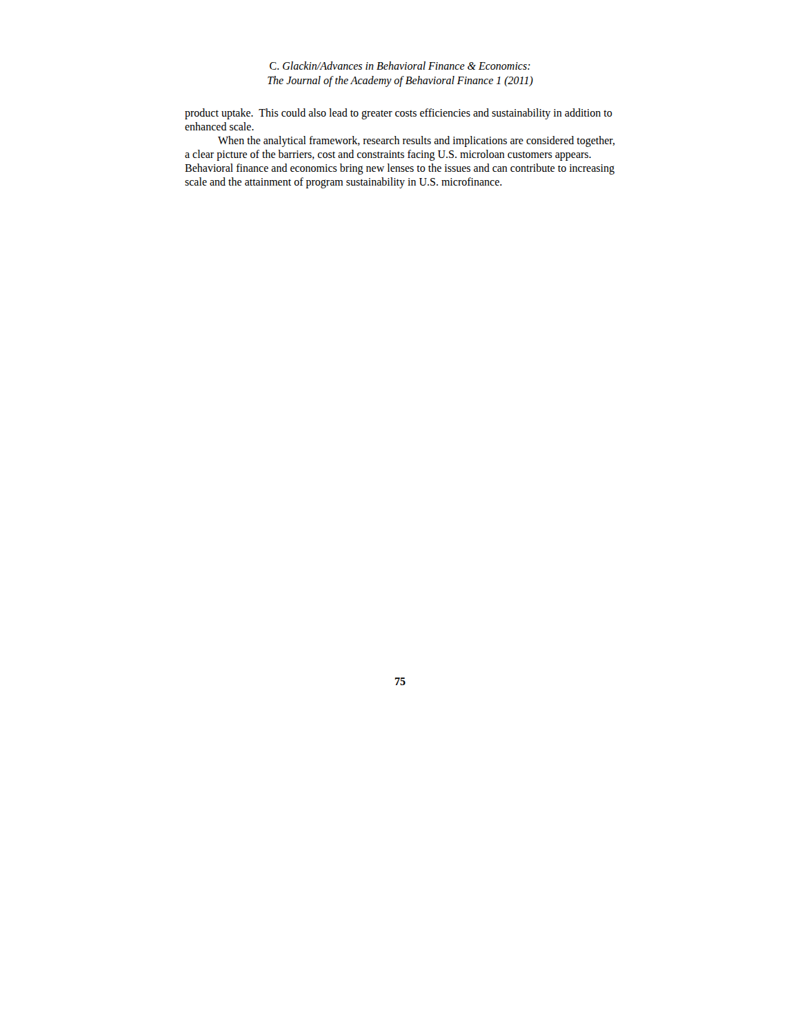C. Glackin/Advances in Behavioral Finance & Economics: The Journal of the Academy of Behavioral Finance 1 (2011)
product uptake. This could also lead to greater costs efficiencies and sustainability in addition to enhanced scale.
When the analytical framework, research results and implications are considered together, a clear picture of the barriers, cost and constraints facing U.S. microloan customers appears. Behavioral finance and economics bring new lenses to the issues and can contribute to increasing scale and the attainment of program sustainability in U.S. microfinance.
75